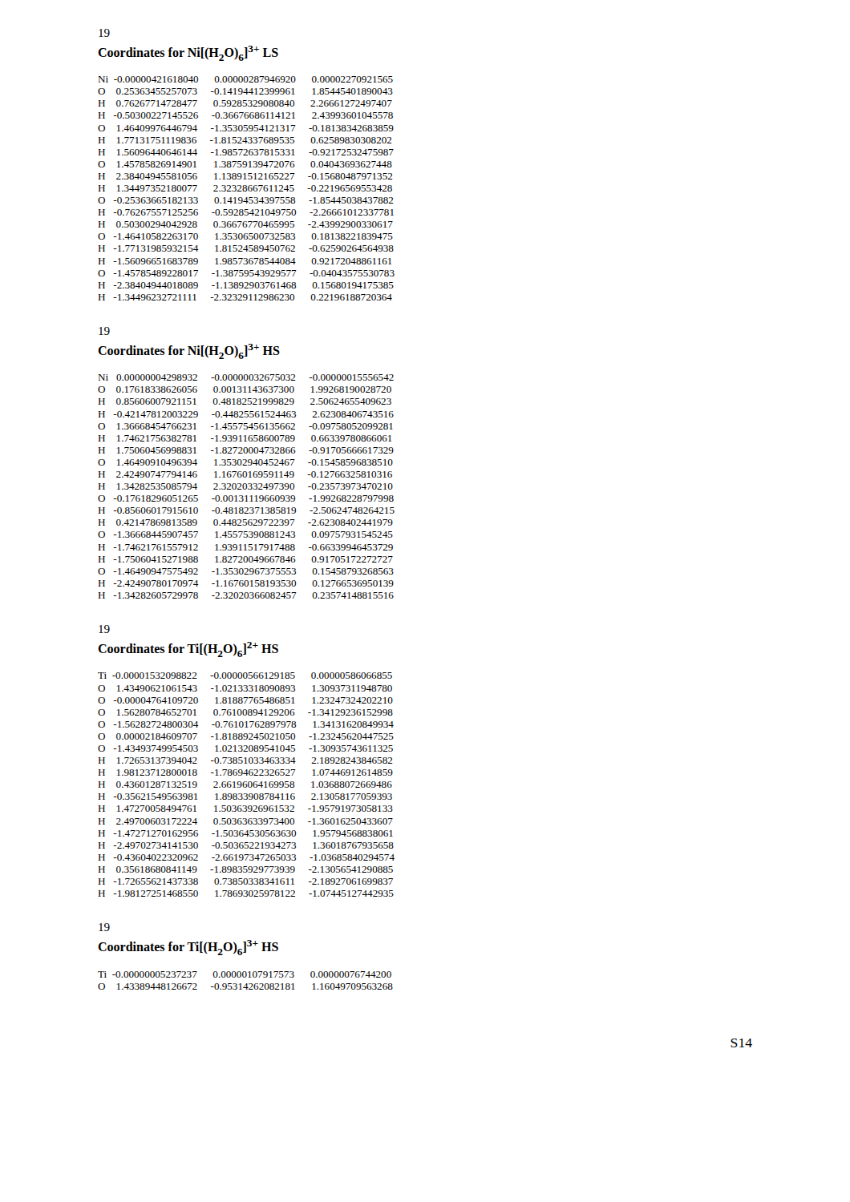19
Coordinates for Ni[(H2O)6]3+ LS
Ni  -0.00000421618040      0.00000287946920      0.00002270921565
O    0.25363455257073     -0.14194412399961      1.85445401890043
H    0.76267714728477      0.59285329080840      2.26661272497407
H   -0.50300227145526     -0.36676686114121      2.43993601045578
O    1.46409976446794     -1.35305954121317     -0.18138342683859
H    1.77131751119836     -1.81524337689535      0.62589830308202
H    1.56096440646144     -1.98572637815331     -0.92172532475987
O    1.45785826914901      1.38759139472076      0.04043693627448
H    2.38404945581056      1.13891512165227     -0.15680487971352
H    1.34497352180077      2.32328667611245     -0.22196569553428
O   -0.25363665182133      0.14194534397558     -1.85445038437882
H   -0.76267557125256     -0.59285421049750     -2.26661012337781
H    0.50300294042928      0.36676770465995     -2.43992900330617
O   -1.46410582263170      1.35306500732583      0.18138221839475
H   -1.77131985932154      1.81524589450762     -0.62590264564938
H   -1.56096651683789      1.98573678544084      0.92172048861161
O   -1.45785489228017     -1.38759543929577     -0.04043575530783
H   -2.38404944018089     -1.13892903761468      0.15680194175385
H   -1.34496232721111     -2.32329112986230      0.22196188720364
19
Coordinates for Ni[(H2O)6]3+ HS
Ni   0.00000004298932     -0.00000032675032     -0.00000015556542
O    0.17618338626056      0.00131143637300      1.99268190028720
H    0.85606007921151      0.48182521999829      2.50624655409623
H   -0.42147812003229     -0.44825561524463      2.62308406743516
O    1.36668454766231     -1.45575456135662     -0.09758052099281
H    1.74621756382781     -1.93911658600789      0.66339780866061
H    1.75060456998831     -1.82720004732866     -0.91705666617329
O    1.46490910496394      1.35302940452467     -0.15458596838510
H    2.42490747794146      1.16760169591149     -0.12766325810316
H    1.34282535085794      2.32020332497390     -0.23573973470210
O   -0.17618296051265     -0.00131119660939     -1.99268228797998
H   -0.85606017915610     -0.48182371385819     -2.50624748264215
H    0.42147869813589      0.44825629722397     -2.62308402441979
O   -1.36668445907457      1.45575390881243      0.09757931545245
H   -1.74621761557912      1.93911517917488     -0.66339946453729
H   -1.75060415271988      1.82720049667846      0.91705172272727
O   -1.46490947575492     -1.35302967375553      0.15458793268563
H   -2.42490780170974     -1.16760158193530      0.12766536950139
H   -1.34282605729978     -2.32020366082457      0.23574148815516
19
Coordinates for Ti[(H2O)6]2+ HS
Ti  -0.00001532098822     -0.00000566129185      0.00000586066855
O    1.43490621061543     -1.02133318090893      1.30937311948780
O   -0.00004764109720      1.81887765486851      1.23247324202210
O    1.56280784652701      0.76100894129206     -1.34129236152998
O   -1.56282724800304     -0.76101762897978      1.34131620849934
O    0.00002184609707     -1.81889245021050     -1.23245620447525
O   -1.43493749954503      1.02132089541045     -1.30935743611325
H    1.72653137394042     -0.73851033463334      2.18928243846582
H    1.98123712800018     -1.78694622326527      1.07446912614859
H    0.43601287132519      2.66196064169958      1.03688072669486
H   -0.35621549563981      1.89833908784116      2.13058177059393
H    1.47270058494761      1.50363926961532     -1.95791973058133
H    2.49700603172224      0.50363633973400     -1.36016250433607
H   -1.47271270162956     -1.50364530563630      1.95794568838061
H   -2.49702734141530     -0.50365221934273      1.36018767935658
H   -0.43604022320962     -2.66197347265033     -1.03685840294574
H    0.35618680841149     -1.89835929773939     -2.13056541290885
H   -1.72655621437338      0.73850338341611     -2.18927061699837
H   -1.98127251468550      1.78693025978122     -1.07445127442935
19
Coordinates for Ti[(H2O)6]3+ HS
Ti  -0.00000005237237      0.00000107917573      0.00000076744200
O    1.43389448126672     -0.95314262082181      1.16049709563268
S14